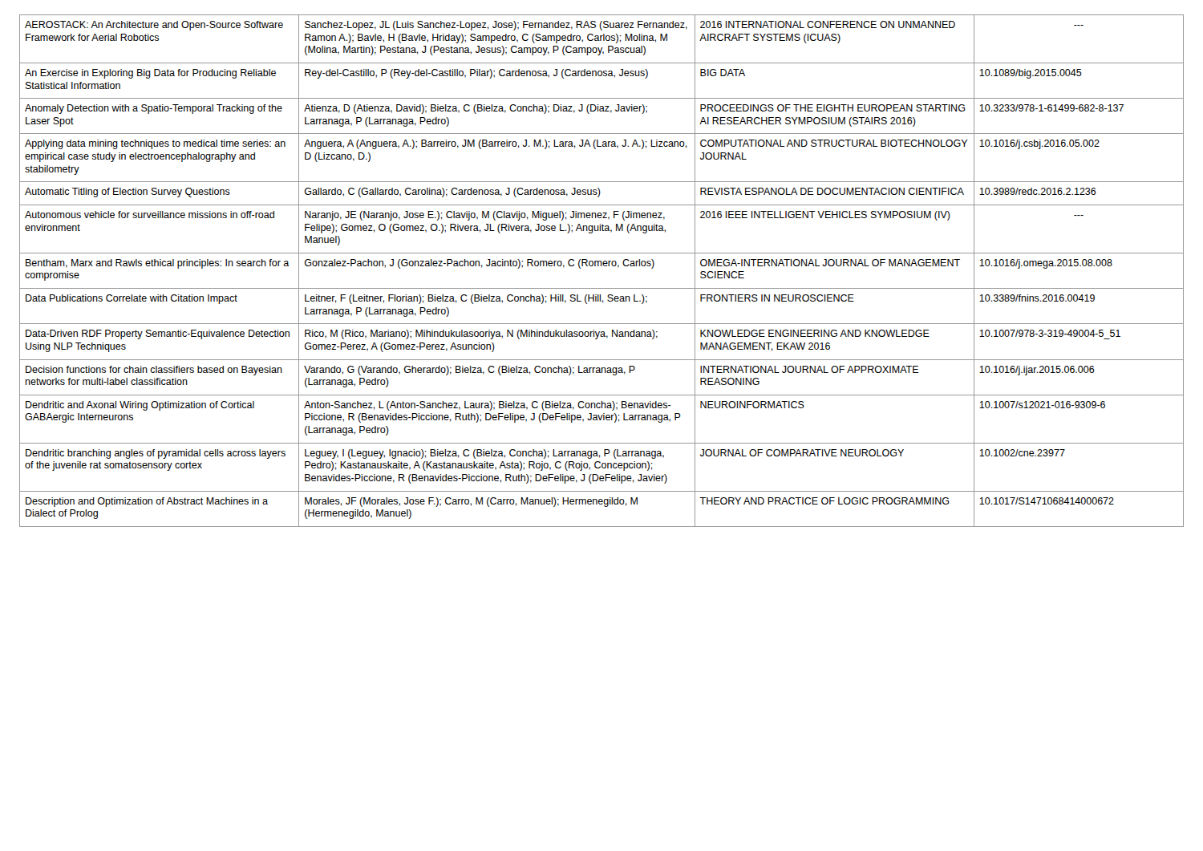| AEROSTACK: An Architecture and Open-Source Software Framework for Aerial Robotics | Sanchez-Lopez, JL (Luis Sanchez-Lopez, Jose); Fernandez, RAS (Suarez Fernandez, Ramon A.); Bavle, H (Bavle, Hriday); Sampedro, C (Sampedro, Carlos); Molina, M (Molina, Martin); Pestana, J (Pestana, Jesus); Campoy, P (Campoy, Pascual) | 2016 INTERNATIONAL CONFERENCE ON UNMANNED AIRCRAFT SYSTEMS (ICUAS) | --- |
| An Exercise in Exploring Big Data for Producing Reliable Statistical Information | Rey-del-Castillo, P (Rey-del-Castillo, Pilar); Cardenosa, J (Cardenosa, Jesus) | BIG DATA | 10.1089/big.2015.0045 |
| Anomaly Detection with a Spatio-Temporal Tracking of the Laser Spot | Atienza, D (Atienza, David); Bielza, C (Bielza, Concha); Diaz, J (Diaz, Javier); Larranaga, P (Larranaga, Pedro) | PROCEEDINGS OF THE EIGHTH EUROPEAN STARTING AI RESEARCHER SYMPOSIUM (STAIRS 2016) | 10.3233/978-1-61499-682-8-137 |
| Applying data mining techniques to medical time series: an empirical case study in electroencephalography and stabilometry | Anguera, A (Anguera, A.); Barreiro, JM (Barreiro, J. M.); Lara, JA (Lara, J. A.); Lizcano, D (Lizcano, D.) | COMPUTATIONAL AND STRUCTURAL BIOTECHNOLOGY JOURNAL | 10.1016/j.csbj.2016.05.002 |
| Automatic Titling of Election Survey Questions | Gallardo, C (Gallardo, Carolina); Cardenosa, J (Cardenosa, Jesus) | REVISTA ESPANOLA DE DOCUMENTACION CIENTIFICA | 10.3989/redc.2016.2.1236 |
| Autonomous vehicle for surveillance missions in off-road environment | Naranjo, JE (Naranjo, Jose E.); Clavijo, M (Clavijo, Miguel); Jimenez, F (Jimenez, Felipe); Gomez, O (Gomez, O.); Rivera, JL (Rivera, Jose L.); Anguita, M (Anguita, Manuel) | 2016 IEEE INTELLIGENT VEHICLES SYMPOSIUM (IV) | --- |
| Bentham, Marx and Rawls ethical principles: In search for a compromise | Gonzalez-Pachon, J (Gonzalez-Pachon, Jacinto); Romero, C (Romero, Carlos) | OMEGA-INTERNATIONAL JOURNAL OF MANAGEMENT SCIENCE | 10.1016/j.omega.2015.08.008 |
| Data Publications Correlate with Citation Impact | Leitner, F (Leitner, Florian); Bielza, C (Bielza, Concha); Hill, SL (Hill, Sean L.); Larranaga, P (Larranaga, Pedro) | FRONTIERS IN NEUROSCIENCE | 10.3389/fnins.2016.00419 |
| Data-Driven RDF Property Semantic-Equivalence Detection Using NLP Techniques | Rico, M (Rico, Mariano); Mihindukulasooriya, N (Mihindukulasooriya, Nandana); Gomez-Perez, A (Gomez-Perez, Asuncion) | KNOWLEDGE ENGINEERING AND KNOWLEDGE MANAGEMENT, EKAW 2016 | 10.1007/978-3-319-49004-5_51 |
| Decision functions for chain classifiers based on Bayesian networks for multi-label classification | Varando, G (Varando, Gherardo); Bielza, C (Bielza, Concha); Larranaga, P (Larranaga, Pedro) | INTERNATIONAL JOURNAL OF APPROXIMATE REASONING | 10.1016/j.ijar.2015.06.006 |
| Dendritic and Axonal Wiring Optimization of Cortical GABAergic Interneurons | Anton-Sanchez, L (Anton-Sanchez, Laura); Bielza, C (Bielza, Concha); Benavides-Piccione, R (Benavides-Piccione, Ruth); DeFelipe, J (DeFelipe, Javier); Larranaga, P (Larranaga, Pedro) | NEUROINFORMATICS | 10.1007/s12021-016-9309-6 |
| Dendritic branching angles of pyramidal cells across layers of the juvenile rat somatosensory cortex | Leguey, I (Leguey, Ignacio); Bielza, C (Bielza, Concha); Larranaga, P (Larranaga, Pedro); Kastanauskaite, A (Kastanauskaite, Asta); Rojo, C (Rojo, Concepcion); Benavides-Piccione, R (Benavides-Piccione, Ruth); DeFelipe, J (DeFelipe, Javier) | JOURNAL OF COMPARATIVE NEUROLOGY | 10.1002/cne.23977 |
| Description and Optimization of Abstract Machines in a Dialect of Prolog | Morales, JF (Morales, Jose F.); Carro, M (Carro, Manuel); Hermenegildo, M (Hermenegildo, Manuel) | THEORY AND PRACTICE OF LOGIC PROGRAMMING | 10.1017/S1471068414000672 |